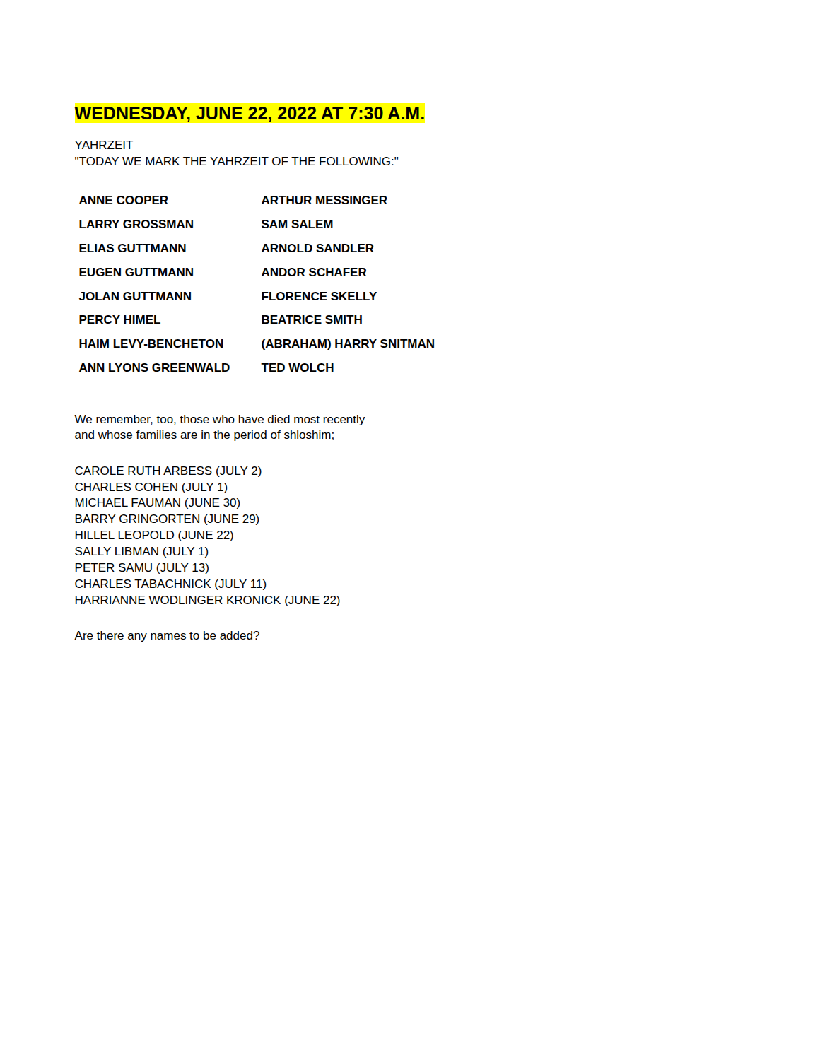WEDNESDAY, JUNE 22, 2022 AT 7:30 A.M.
YAHRZEIT
"TODAY WE MARK THE YAHRZEIT OF THE FOLLOWING:"
| ANNE COOPER | ARTHUR MESSINGER |
| LARRY GROSSMAN | SAM SALEM |
| ELIAS GUTTMANN | ARNOLD SANDLER |
| EUGEN GUTTMANN | ANDOR SCHAFER |
| JOLAN GUTTMANN | FLORENCE SKELLY |
| PERCY HIMEL | BEATRICE SMITH |
| HAIM LEVY-BENCHETON | (ABRAHAM) HARRY SNITMAN |
| ANN LYONS GREENWALD | TED WOLCH |
We remember, too, those who have died most recently
and whose families are in the period of shloshim;
CAROLE RUTH ARBESS (JULY 2)
CHARLES COHEN (JULY 1)
MICHAEL FAUMAN (JUNE 30)
BARRY GRINGORTEN (JUNE 29)
HILLEL LEOPOLD (JUNE 22)
SALLY LIBMAN (JULY 1)
PETER SAMU (JULY 13)
CHARLES TABACHNICK (JULY 11)
HARRIANNE WODLINGER KRONICK (JUNE 22)
Are there any names to be added?